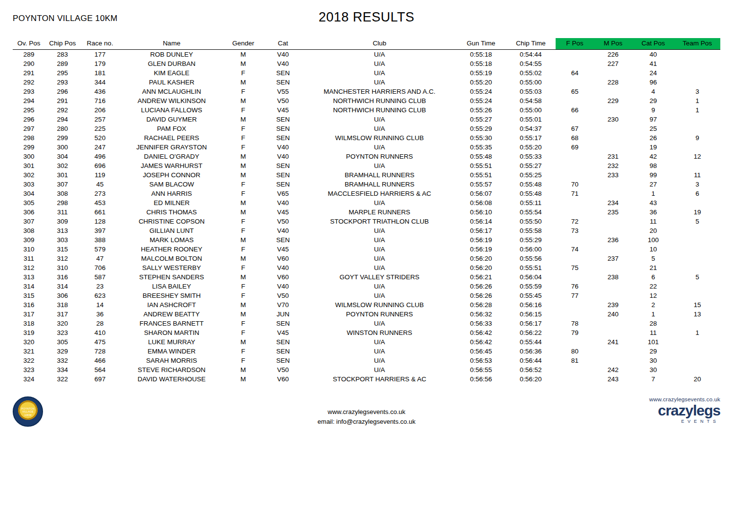POYNTON VILLAGE 10KM
2018 RESULTS
| Ov. Pos | Chip Pos | Race no. | Name | Gender | Cat | Club | Gun Time | Chip Time | F Pos | M Pos | Cat Pos | Team Pos |
| --- | --- | --- | --- | --- | --- | --- | --- | --- | --- | --- | --- | --- |
| 289 | 283 | 177 | ROB DUNLEY | M | V40 | U/A | 0:55:18 | 0:54:44 | | 226 | 40 | |
| 290 | 289 | 179 | GLEN DURBAN | M | V40 | U/A | 0:55:18 | 0:54:55 | | 227 | 41 | |
| 291 | 295 | 181 | KIM EAGLE | F | SEN | U/A | 0:55:19 | 0:55:02 | 64 | | 24 | |
| 292 | 293 | 344 | PAUL KASHER | M | SEN | U/A | 0:55:20 | 0:55:00 | | 228 | 96 | |
| 293 | 296 | 436 | ANN MCLAUGHLIN | F | V55 | MANCHESTER HARRIERS AND A.C. | 0:55:24 | 0:55:03 | 65 | | 4 | 3 |
| 294 | 291 | 716 | ANDREW WILKINSON | M | V50 | NORTHWICH RUNNING CLUB | 0:55:24 | 0:54:58 | | 229 | 29 | 1 |
| 295 | 292 | 206 | LUCIANA FALLOWS | F | V45 | NORTHWICH RUNNING CLUB | 0:55:26 | 0:55:00 | 66 | | 9 | 1 |
| 296 | 294 | 257 | DAVID GUYMER | M | SEN | U/A | 0:55:27 | 0:55:01 | | 230 | 97 | |
| 297 | 280 | 225 | PAM FOX | F | SEN | U/A | 0:55:29 | 0:54:37 | 67 | | 25 | |
| 298 | 299 | 520 | RACHAEL PEERS | F | SEN | WILMSLOW RUNNING CLUB | 0:55:30 | 0:55:17 | 68 | | 26 | 9 |
| 299 | 300 | 247 | JENNIFER GRAYSTON | F | V40 | U/A | 0:55:35 | 0:55:20 | 69 | | 19 | |
| 300 | 304 | 496 | DANIEL O'GRADY | M | V40 | POYNTON RUNNERS | 0:55:48 | 0:55:33 | | 231 | 42 | 12 |
| 301 | 302 | 696 | JAMES WARHURST | M | SEN | U/A | 0:55:51 | 0:55:27 | | 232 | 98 | |
| 302 | 301 | 119 | JOSEPH CONNOR | M | SEN | BRAMHALL RUNNERS | 0:55:51 | 0:55:25 | | 233 | 99 | 11 |
| 303 | 307 | 45 | SAM BLACOW | F | SEN | BRAMHALL RUNNERS | 0:55:57 | 0:55:48 | 70 | | 27 | 3 |
| 304 | 308 | 273 | ANN HARRIS | F | V65 | MACCLESFIELD HARRIERS & AC | 0:56:07 | 0:55:48 | 71 | | 1 | 6 |
| 305 | 298 | 453 | ED MILNER | M | V40 | U/A | 0:56:08 | 0:55:11 | | 234 | 43 | |
| 306 | 311 | 661 | CHRIS THOMAS | M | V45 | MARPLE RUNNERS | 0:56:10 | 0:55:54 | | 235 | 36 | 19 |
| 307 | 309 | 128 | CHRISTINE COPSON | F | V50 | STOCKPORT TRIATHLON CLUB | 0:56:14 | 0:55:50 | 72 | | 11 | 5 |
| 308 | 313 | 397 | GILLIAN LUNT | F | V40 | U/A | 0:56:17 | 0:55:58 | 73 | | 20 | |
| 309 | 303 | 388 | MARK LOMAS | M | SEN | U/A | 0:56:19 | 0:55:29 | | 236 | 100 | |
| 310 | 315 | 579 | HEATHER ROONEY | F | V45 | U/A | 0:56:19 | 0:56:00 | 74 | | 10 | |
| 311 | 312 | 47 | MALCOLM BOLTON | M | V60 | U/A | 0:56:20 | 0:55:56 | | 237 | 5 | |
| 312 | 310 | 706 | SALLY WESTERBY | F | V40 | U/A | 0:56:20 | 0:55:51 | 75 | | 21 | |
| 313 | 316 | 587 | STEPHEN SANDERS | M | V60 | GOYT VALLEY STRIDERS | 0:56:21 | 0:56:04 | | 238 | 6 | 5 |
| 314 | 314 | 23 | LISA BAILEY | F | V40 | U/A | 0:56:26 | 0:55:59 | 76 | | 22 | |
| 315 | 306 | 623 | BREESHEY SMITH | F | V50 | U/A | 0:56:26 | 0:55:45 | 77 | | 12 | |
| 316 | 318 | 14 | IAN ASHCROFT | M | V70 | WILMSLOW RUNNING CLUB | 0:56:28 | 0:56:16 | | 239 | 2 | 15 |
| 317 | 317 | 36 | ANDREW BEATTY | M | JUN | POYNTON RUNNERS | 0:56:32 | 0:56:15 | | 240 | 1 | 13 |
| 318 | 320 | 28 | FRANCES BARNETT | F | SEN | U/A | 0:56:33 | 0:56:17 | 78 | | 28 | |
| 319 | 323 | 410 | SHARON MARTIN | F | V45 | WINSTON RUNNERS | 0:56:42 | 0:56:22 | 79 | | 11 | 1 |
| 320 | 305 | 475 | LUKE MURRAY | M | SEN | U/A | 0:56:42 | 0:55:44 | | 241 | 101 | |
| 321 | 329 | 728 | EMMA WINDER | F | SEN | U/A | 0:56:45 | 0:56:36 | 80 | | 29 | |
| 322 | 332 | 466 | SARAH MORRIS | F | SEN | U/A | 0:56:53 | 0:56:44 | 81 | | 30 | |
| 323 | 334 | 564 | STEVE RICHARDSON | M | V50 | U/A | 0:56:55 | 0:56:52 | | 242 | 30 | |
| 324 | 322 | 697 | DAVID WATERHOUSE | M | V60 | STOCKPORT HARRIERS & AC | 0:56:56 | 0:56:20 | | 243 | 7 | 20 |
POYNTON
VILLAGE
10KM
www.crazylegsevents.co.uk
email: info@crazylegsevents.co.uk
www.crazylegsevents.co.uk
crazy legs
EVENTS